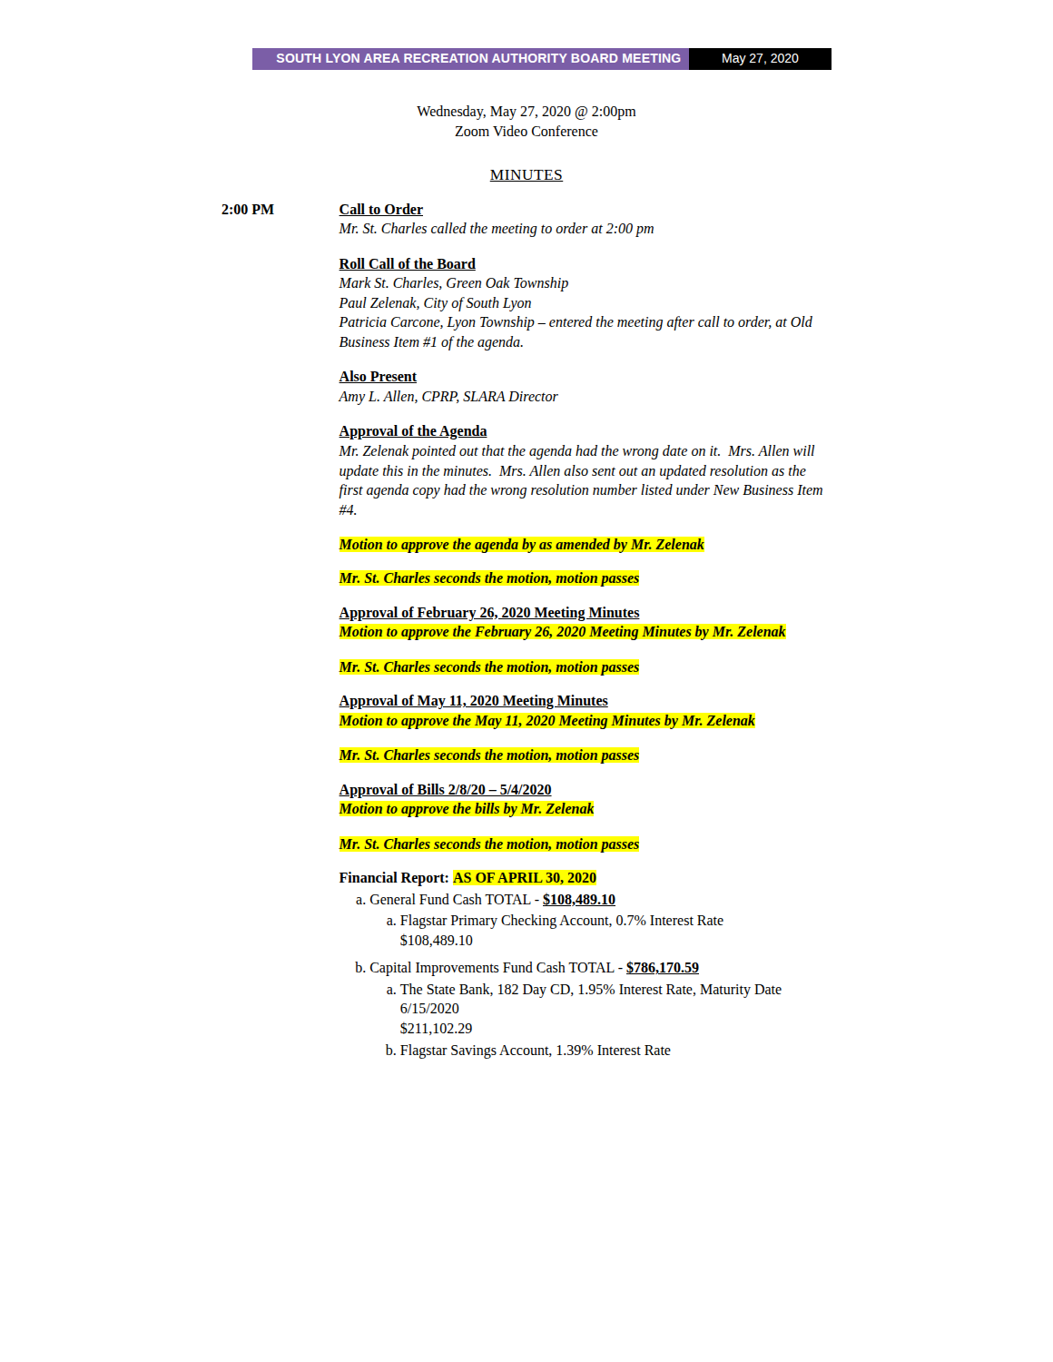SOUTH LYON AREA RECREATION AUTHORITY BOARD MEETING
May 27, 2020
Wednesday, May 27, 2020 @ 2:00pm
Zoom Video Conference
MINUTES
2:00 PM
Call to Order
Mr. St. Charles called the meeting to order at 2:00 pm
Roll Call of the Board
Mark St. Charles, Green Oak Township
Paul Zelenak, City of South Lyon
Patricia Carcone, Lyon Township – entered the meeting after call to order, at Old Business Item #1 of the agenda.
Also Present
Amy L. Allen, CPRP, SLARA Director
Approval of the Agenda
Mr. Zelenak pointed out that the agenda had the wrong date on it. Mrs. Allen will update this in the minutes. Mrs. Allen also sent out an updated resolution as the first agenda copy had the wrong resolution number listed under New Business Item #4.
Motion to approve the agenda by as amended by Mr. Zelenak
Mr. St. Charles seconds the motion, motion passes
Approval of February 26, 2020 Meeting Minutes
Motion to approve the February 26, 2020 Meeting Minutes by Mr. Zelenak
Mr. St. Charles seconds the motion, motion passes
Approval of May 11, 2020 Meeting Minutes
Motion to approve the May 11, 2020 Meeting Minutes by Mr. Zelenak
Mr. St. Charles seconds the motion, motion passes
Approval of Bills 2/8/20 – 5/4/2020
Motion to approve the bills by Mr. Zelenak
Mr. St. Charles seconds the motion, motion passes
Financial Report: AS OF APRIL 30, 2020
General Fund Cash TOTAL - $108,489.10
Flagstar Primary Checking Account, 0.7% Interest Rate $108,489.10
Capital Improvements Fund Cash TOTAL - $786,170.59
The State Bank, 182 Day CD, 1.95% Interest Rate, Maturity Date 6/15/2020 $211,102.29
Flagstar Savings Account, 1.39% Interest Rate